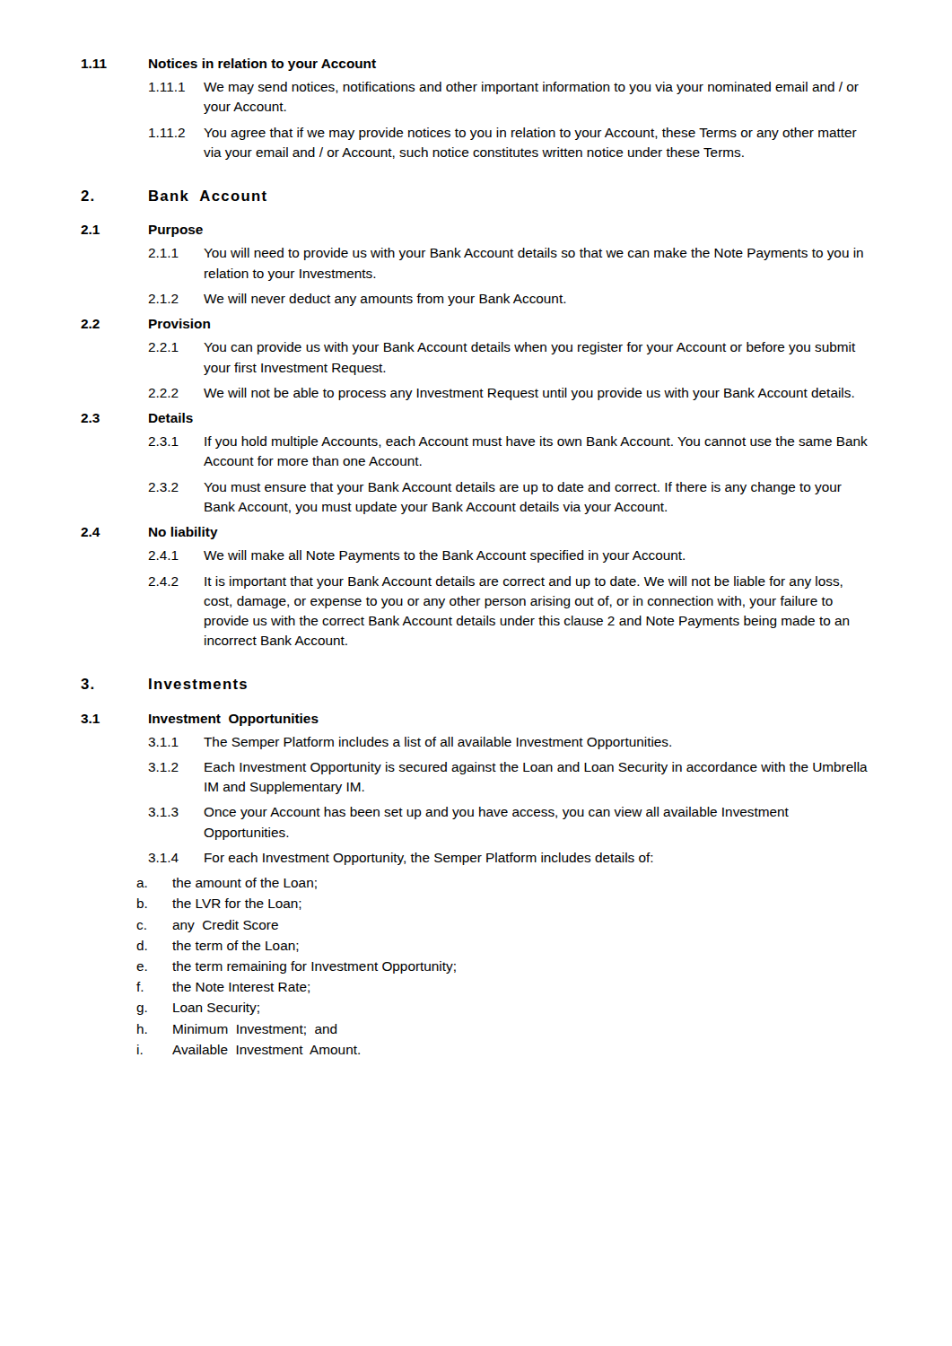1.11
Notices in relation to your Account
1.11.1
We may send notices, notifications and other important information to you via your nominated email and / or your Account.
1.11.2
You agree that if we may provide notices to you in relation to your Account, these Terms or any other matter via your email and / or Account, such notice constitutes written notice under these Terms.
2. Bank Account
2.1
Purpose
2.1.1
You will need to provide us with your Bank Account details so that we can make the Note Payments to you in relation to your Investments.
2.1.2
We will never deduct any amounts from your Bank Account.
2.2
Provision
2.2.1
You can provide us with your Bank Account details when you register for your Account or before you submit your first Investment Request.
2.2.2
We will not be able to process any Investment Request until you provide us with your Bank Account details.
2.3
Details
2.3.1
If you hold multiple Accounts, each Account must have its own Bank Account. You cannot use the same Bank Account for more than one Account.
2.3.2
You must ensure that your Bank Account details are up to date and correct. If there is any change to your Bank Account, you must update your Bank Account details via your Account.
2.4
No liability
2.4.1
We will make all Note Payments to the Bank Account specified in your Account.
2.4.2
It is important that your Bank Account details are correct and up to date. We will not be liable for any loss, cost, damage, or expense to you or any other person arising out of, or in connection with, your failure to provide us with the correct Bank Account details under this clause 2 and Note Payments being made to an incorrect Bank Account.
3. Investments
3.1
Investment Opportunities
3.1.1
The Semper Platform includes a list of all available Investment Opportunities.
3.1.2
Each Investment Opportunity is secured against the Loan and Loan Security in accordance with the Umbrella IM and Supplementary IM.
3.1.3
Once your Account has been set up and you have access, you can view all available Investment Opportunities.
3.1.4
For each Investment Opportunity, the Semper Platform includes details of:
a. the amount of the Loan;
b. the LVR for the Loan;
c. any Credit Score
d. the term of the Loan;
e. the term remaining for Investment Opportunity;
f. the Note Interest Rate;
g. Loan Security;
h. Minimum Investment; and
i. Available Investment Amount.